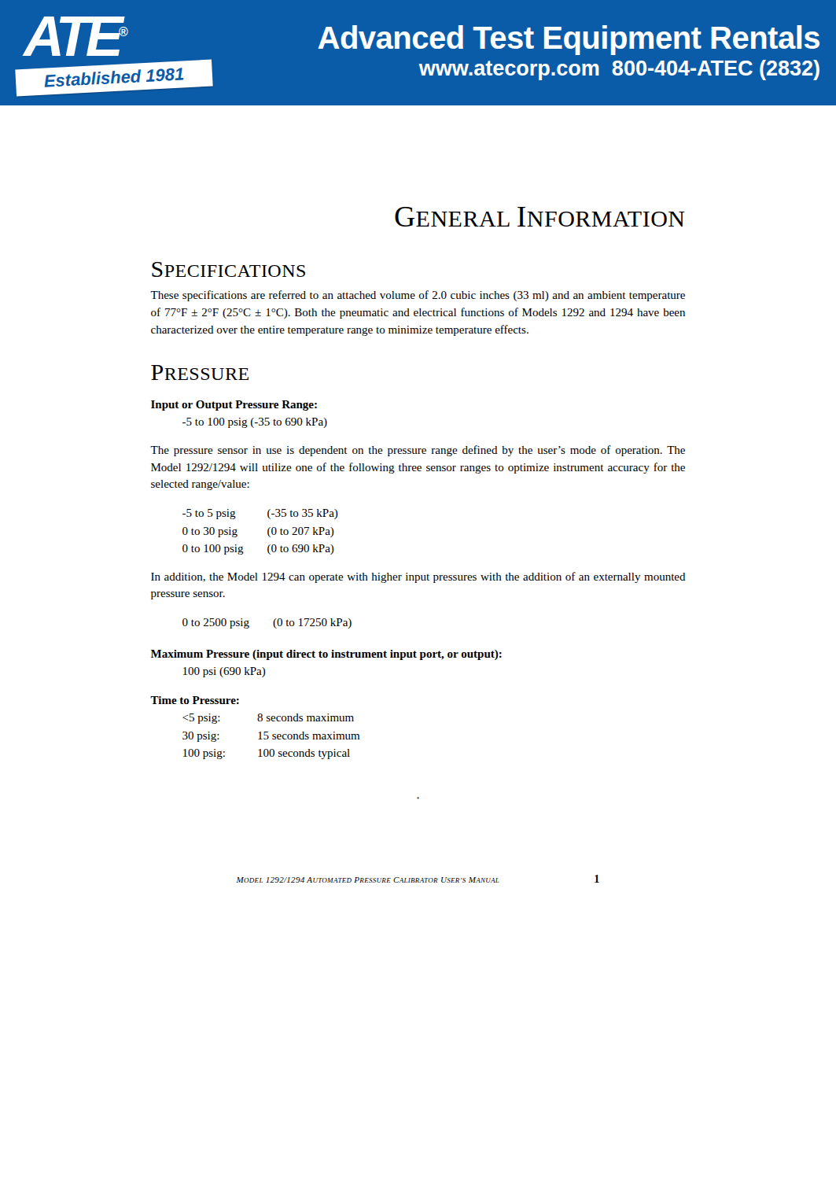ATE®
Established 1981
Advanced Test Equipment Rentals
www.atecorp.com 800-404-ATEC (2832)
GENERAL INFORMATION
SPECIFICATIONS
These specifications are referred to an attached volume of 2.0 cubic inches (33 ml) and an ambient temperature of 77°F ± 2°F (25°C ± 1°C). Both the pneumatic and electrical functions of Models 1292 and 1294 have been characterized over the entire temperature range to minimize temperature effects.
PRESSURE
Input or Output Pressure Range:
-5 to 100 psig (-35 to 690 kPa)
The pressure sensor in use is dependent on the pressure range defined by the user’s mode of operation. The Model 1292/1294 will utilize one of the following three sensor ranges to optimize instrument accuracy for the selected range/value:
| -5 to 5 psig | (-35 to 35 kPa) |
| 0 to 30 psig | (0 to 207 kPa) |
| 0 to 100 psig | (0 to 690 kPa) |
In addition, the Model 1294 can operate with higher input pressures with the addition of an externally mounted pressure sensor.
| 0 to 2500 psig | (0 to 17250 kPa) |
Maximum Pressure (input direct to instrument input port, or output):
100 psi (690 kPa)
Time to Pressure:
| <5 psig: | 8 seconds maximum |
| 30 psig: | 15 seconds maximum |
| 100 psig: | 100 seconds typical |
•
MODEL 1292/1294 AUTOMATED PRESSURE CALIBRATOR USER’S MANUAL
1